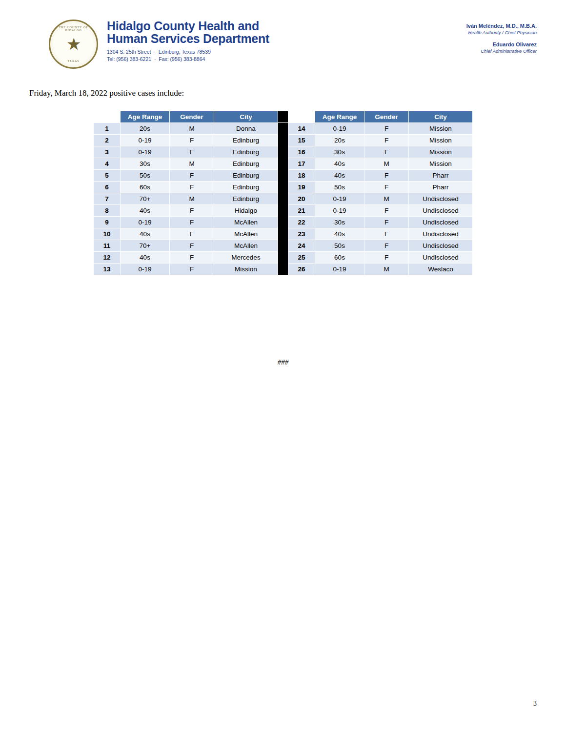The County of Hidalgo
★
Texas
Hidalgo County Health and
Human Services Department
1304 S. 25th Street · Edinburg, Texas 78539
Tel: (956) 383-6221 · Fax: (956) 383-8864
Iván Meléndez, M.D., M.B.A.
Health Authority / Chief Physician
Eduardo Olivarez
Chief Administrative Officer
Friday, March 18, 2022 positive cases include:
| | Age Range | Gender | City | | | Age Range | Gender | City |
| --- | --- | --- | --- | --- | --- | --- | --- | --- |
| 1 | 20s | M | Donna | | 14 | 0-19 | F | Mission |
| 2 | 0-19 | F | Edinburg | | 15 | 20s | F | Mission |
| 3 | 0-19 | F | Edinburg | | 16 | 30s | F | Mission |
| 4 | 30s | M | Edinburg | | 17 | 40s | M | Mission |
| 5 | 50s | F | Edinburg | | 18 | 40s | F | Pharr |
| 6 | 60s | F | Edinburg | | 19 | 50s | F | Pharr |
| 7 | 70+ | M | Edinburg | | 20 | 0-19 | M | Undisclosed |
| 8 | 40s | F | Hidalgo | | 21 | 0-19 | F | Undisclosed |
| 9 | 0-19 | F | McAllen | | 22 | 30s | F | Undisclosed |
| 10 | 40s | F | McAllen | | 23 | 40s | F | Undisclosed |
| 11 | 70+ | F | McAllen | | 24 | 50s | F | Undisclosed |
| 12 | 40s | F | Mercedes | | 25 | 60s | F | Undisclosed |
| 13 | 0-19 | F | Mission | | 26 | 0-19 | M | Weslaco |
###
3